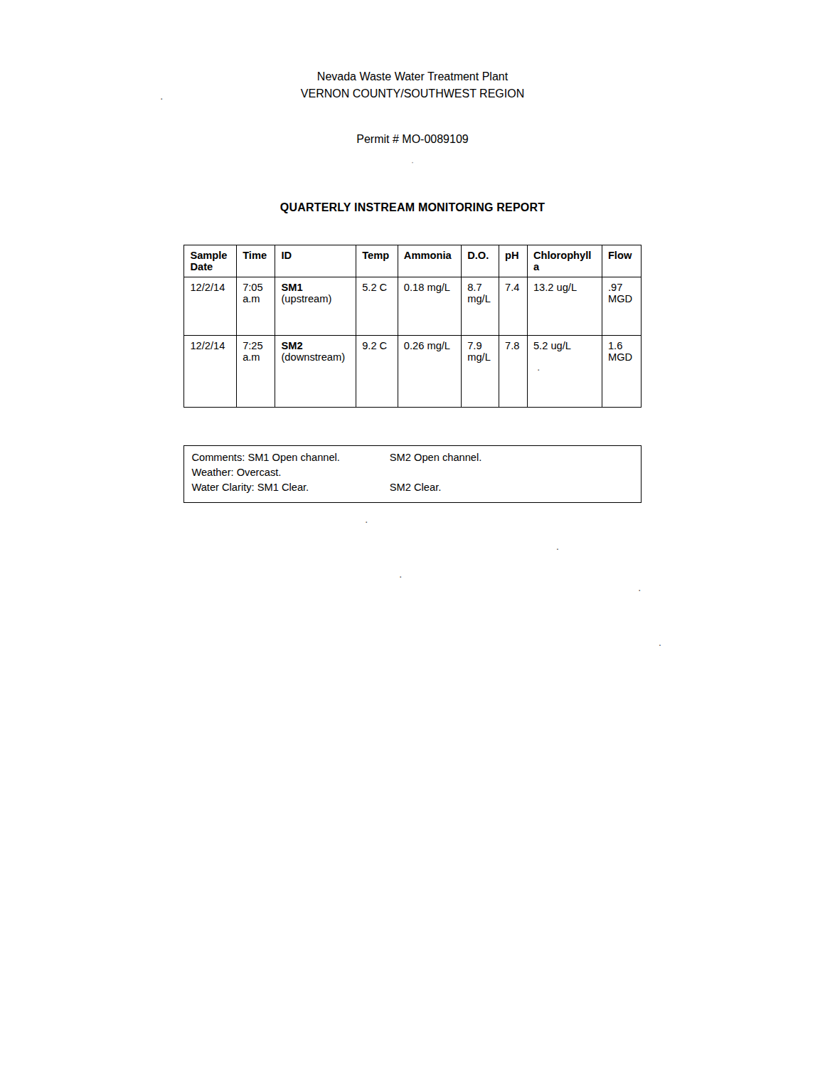·
Nevada Waste Water Treatment Plant
VERNON COUNTY/SOUTHWEST REGION
Permit # MO-0089109
·
QUARTERLY INSTREAM MONITORING REPORT
| Sample Date | Time | ID | Temp | Ammonia | D.O. | pH | Chlorophyll a | Flow |
| --- | --- | --- | --- | --- | --- | --- | --- | --- |
| 12/2/14 | 7:05 a.m | SM1 (upstream) | 5.2 C | 0.18 mg/L | 8.7 mg/L | 7.4 | 13.2 ug/L | .97 MGD |
| 12/2/14 | 7:25 a.m | SM2 (downstream) | 9.2 C | 0.26 mg/L | 7.9 mg/L | 7.8 | 5.2 ug/L · | 1.6 MGD |
Comments: SM1 Open channel. SM2 Open channel. Weather: Overcast. Water Clarity: SM1 Clear. SM2 Clear.
·
·
·
·
·